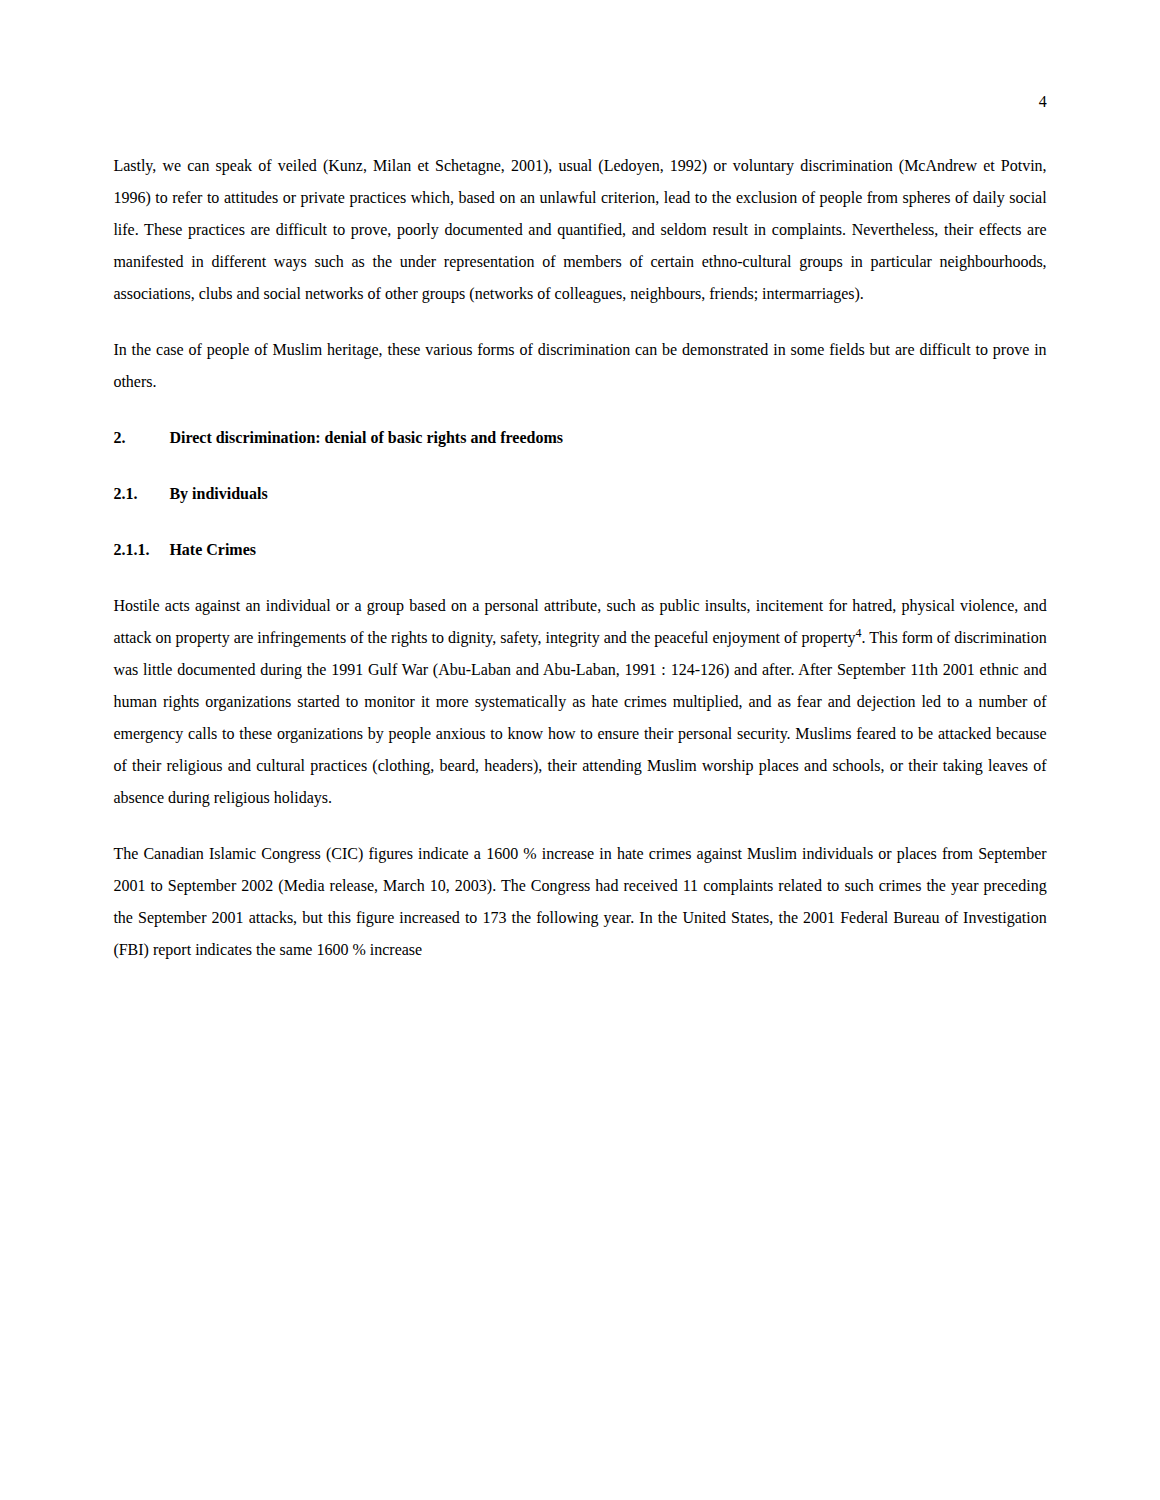4
Lastly, we can speak of veiled (Kunz, Milan et Schetagne, 2001), usual (Ledoyen, 1992) or voluntary discrimination (McAndrew et Potvin, 1996) to refer to attitudes or private practices which, based on an unlawful criterion, lead to the exclusion of people from spheres of daily social life. These practices are difficult to prove, poorly documented and quantified, and seldom result in complaints. Nevertheless, their effects are manifested in different ways such as the under representation of members of certain ethno-cultural groups in particular neighbourhoods, associations, clubs and social networks of other groups (networks of colleagues, neighbours, friends; intermarriages).
In the case of people of Muslim heritage, these various forms of discrimination can be demonstrated in some fields but are difficult to prove in others.
2. Direct discrimination: denial of basic rights and freedoms
2.1. By individuals
2.1.1. Hate Crimes
Hostile acts against an individual or a group based on a personal attribute, such as public insults, incitement for hatred, physical violence, and attack on property are infringements of the rights to dignity, safety, integrity and the peaceful enjoyment of property4. This form of discrimination was little documented during the 1991 Gulf War (Abu-Laban and Abu-Laban, 1991 : 124-126) and after. After September 11th 2001 ethnic and human rights organizations started to monitor it more systematically as hate crimes multiplied, and as fear and dejection led to a number of emergency calls to these organizations by people anxious to know how to ensure their personal security. Muslims feared to be attacked because of their religious and cultural practices (clothing, beard, headers), their attending Muslim worship places and schools, or their taking leaves of absence during religious holidays.
The Canadian Islamic Congress (CIC) figures indicate a 1600 % increase in hate crimes against Muslim individuals or places from September 2001 to September 2002 (Media release, March 10, 2003). The Congress had received 11 complaints related to such crimes the year preceding the September 2001 attacks, but this figure increased to 173 the following year. In the United States, the 2001 Federal Bureau of Investigation (FBI) report indicates the same 1600 % increase